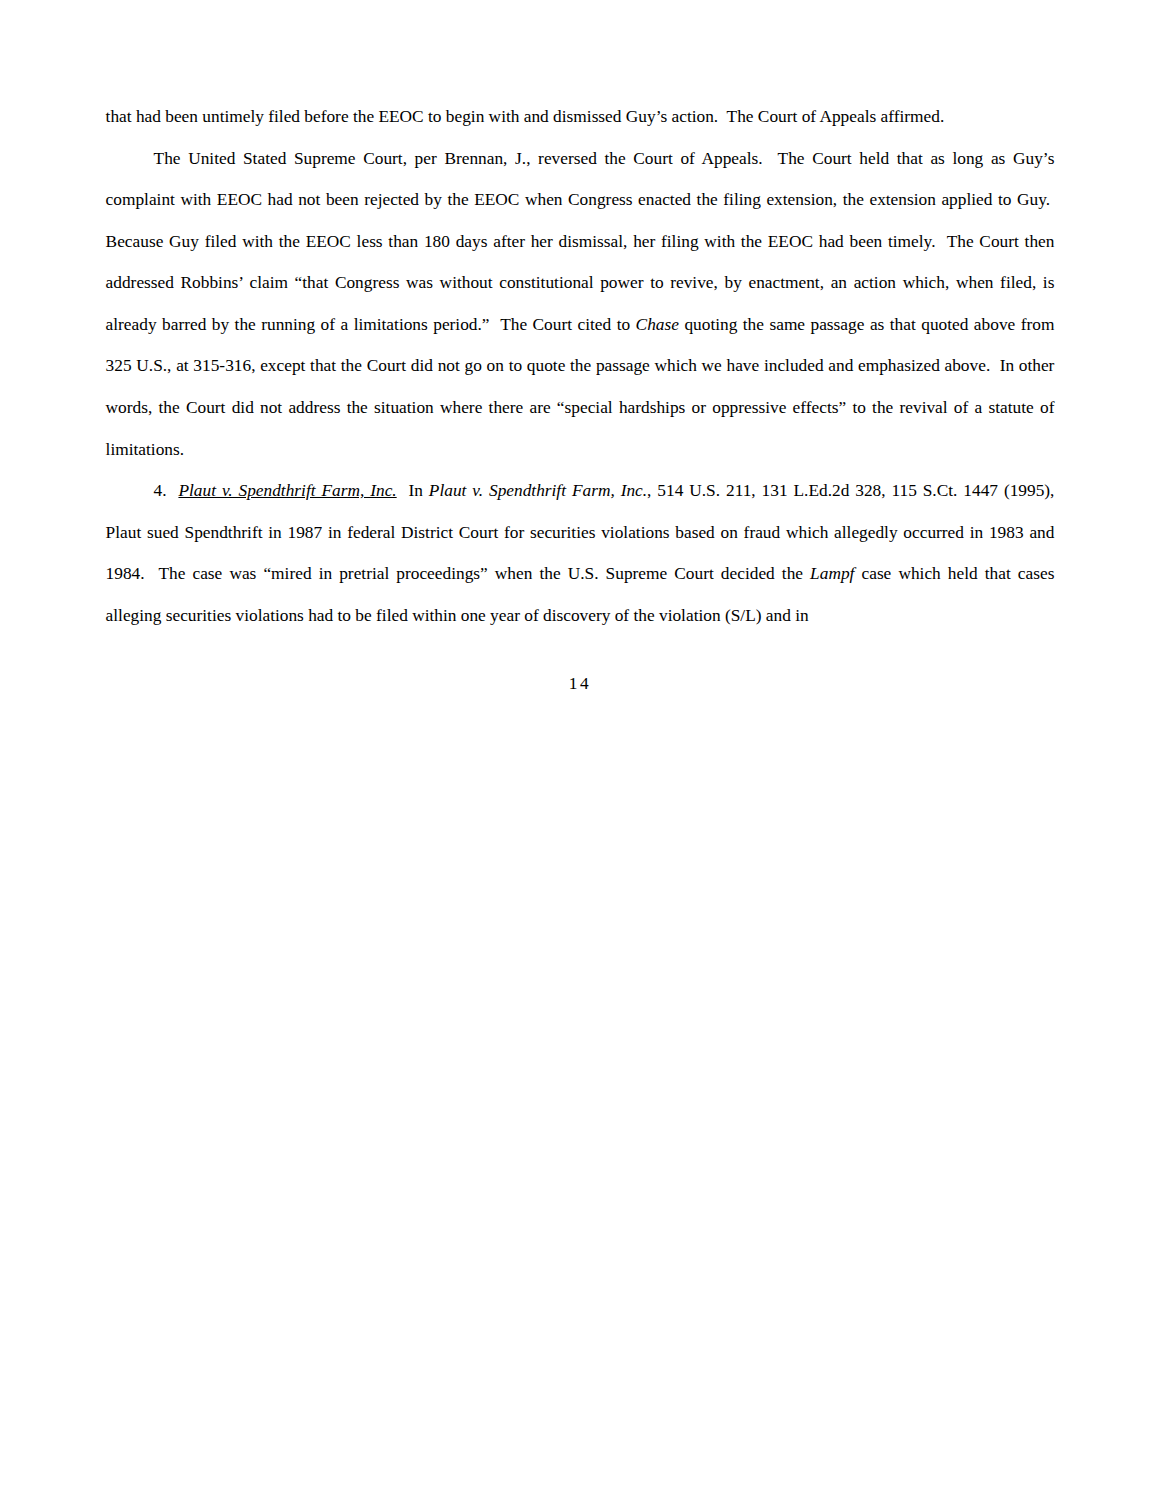that had been untimely filed before the EEOC to begin with and dismissed Guy’s action. The Court of Appeals affirmed.
The United Stated Supreme Court, per Brennan, J., reversed the Court of Appeals. The Court held that as long as Guy’s complaint with EEOC had not been rejected by the EEOC when Congress enacted the filing extension, the extension applied to Guy. Because Guy filed with the EEOC less than 180 days after her dismissal, her filing with the EEOC had been timely. The Court then addressed Robbins’ claim “that Congress was without constitutional power to revive, by enactment, an action which, when filed, is already barred by the running of a limitations period.” The Court cited to Chase quoting the same passage as that quoted above from 325 U.S., at 315-316, except that the Court did not go on to quote the passage which we have included and emphasized above. In other words, the Court did not address the situation where there are “special hardships or oppressive effects” to the revival of a statute of limitations.
4. Plaut v. Spendthrift Farm, Inc. In Plaut v. Spendthrift Farm, Inc., 514 U.S. 211, 131 L.Ed.2d 328, 115 S.Ct. 1447 (1995), Plaut sued Spendthrift in 1987 in federal District Court for securities violations based on fraud which allegedly occurred in 1983 and 1984. The case was “mired in pretrial proceedings” when the U.S. Supreme Court decided the Lampf case which held that cases alleging securities violations had to be filed within one year of discovery of the violation (S/L) and in
14